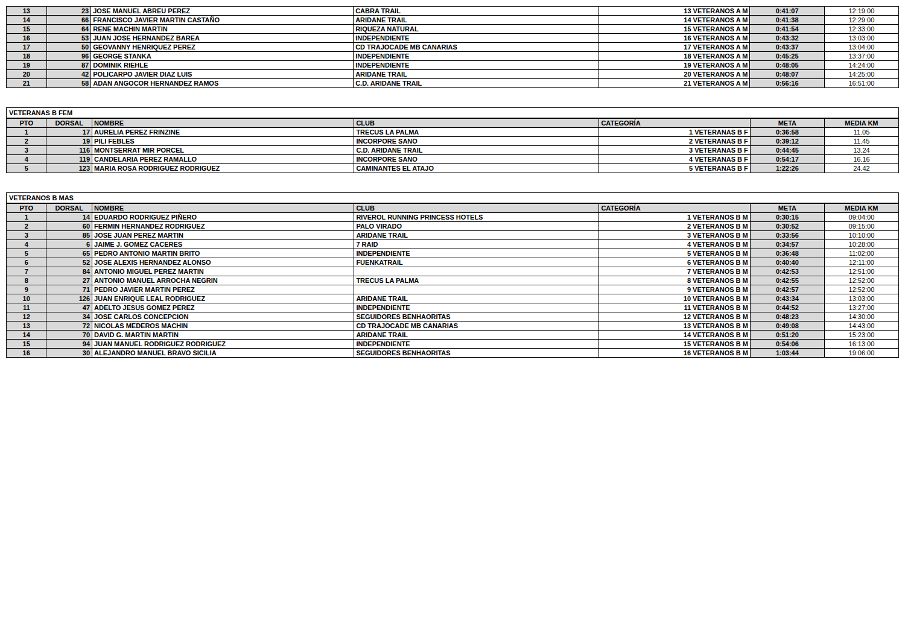| 13 | 23 | JOSE MANUEL ABREU PEREZ | CABRA TRAIL | 13 VETERANOS A M | 0:41:07 | 12:19:00 |
| 14 | 66 | FRANCISCO JAVIER MARTIN CASTAÑO | ARIDANE TRAIL | 14 VETERANOS A M | 0:41:38 | 12:29:00 |
| 15 | 64 | RENE MACHIN MARTIN | RIQUEZA NATURAL | 15 VETERANOS A M | 0:41:54 | 12:33:00 |
| 16 | 53 | JUAN JOSE HERNANDEZ BAREA | INDEPENDIENTE | 16 VETERANOS A M | 0:43:32 | 13:03:00 |
| 17 | 50 | GEOVANNY HENRIQUEZ PEREZ | CD TRAJOCADE MB CANARIAS | 17 VETERANOS A M | 0:43:37 | 13:04:00 |
| 18 | 96 | GEORGE STANKA | INDEPENDIENTE | 18 VETERANOS A M | 0:45:25 | 13:37:00 |
| 19 | 87 | DOMINIK RIEHLE | INDEPENDIENTE | 19 VETERANOS A M | 0:48:05 | 14:24:00 |
| 20 | 42 | POLICARPO JAVIER DIAZ LUIS | ARIDANE TRAIL | 20 VETERANOS A M | 0:48:07 | 14:25:00 |
| 21 | 58 | ADAN ANGOCOR HERNANDEZ RAMOS | C.D. ARIDANE TRAIL | 21 VETERANOS A M | 0:56:16 | 16:51:00 |
VETERANAS B FEM
| PTO | DORSAL | NOMBRE | CLUB | CATEGORÍA | META | MEDIA KM |
| 1 | 17 | AURELIA PEREZ FRINZINE | TRECUS LA PALMA | 1 VETERANAS B F | 0:36:58 | 11.05 |
| 2 | 19 | PILI FEBLES | INCORPORE SANO | 2 VETERANAS B F | 0:39:12 | 11.45 |
| 3 | 116 | MONTSERRAT MIR PORCEL | C.D. ARIDANE TRAIL | 3 VETERANAS B F | 0:44:45 | 13.24 |
| 4 | 119 | CANDELARIA PEREZ RAMALLO | INCORPORE SANO | 4 VETERANAS B F | 0:54:17 | 16.16 |
| 5 | 123 | MARIA ROSA RODRIGUEZ RODRIGUEZ | CAMINANTES EL ATAJO | 5 VETERANAS B F | 1:22:26 | 24.42 |
VETERANOS B MAS
| PTO | DORSAL | NOMBRE | CLUB | CATEGORÍA | META | MEDIA KM |
| 1 | 14 | EDUARDO RODRIGUEZ PIÑERO | RIVEROL RUNNING PRINCESS HOTELS | 1 VETERANOS B M | 0:30:15 | 09:04:00 |
| 2 | 60 | FERMIN HERNANDEZ RODRIGUEZ | PALO VIRADO | 2 VETERANOS B M | 0:30:52 | 09:15:00 |
| 3 | 85 | JOSE JUAN PEREZ MARTIN | ARIDANE TRAIL | 3 VETERANOS B M | 0:33:56 | 10:10:00 |
| 4 | 6 | JAIME J. GOMEZ CACERES | 7 RAID | 4 VETERANOS B M | 0:34:57 | 10:28:00 |
| 5 | 65 | PEDRO ANTONIO MARTIN BRITO | INDEPENDIENTE | 5 VETERANOS B M | 0:36:48 | 11:02:00 |
| 6 | 52 | JOSE ALEXIS HERNANDEZ ALONSO | FUENKATRAIL | 6 VETERANOS B M | 0:40:40 | 12:11:00 |
| 7 | 84 | ANTONIO MIGUEL PEREZ MARTIN | | 7 VETERANOS B M | 0:42:53 | 12:51:00 |
| 8 | 27 | ANTONIO MANUEL ARROCHA NEGRIN | TRECUS LA PALMA | 8 VETERANOS B M | 0:42:55 | 12:52:00 |
| 9 | 71 | PEDRO JAVIER MARTIN PEREZ | | 9 VETERANOS B M | 0:42:57 | 12:52:00 |
| 10 | 126 | JUAN ENRIQUE LEAL RODRIGUEZ | ARIDANE TRAIL | 10 VETERANOS B M | 0:43:34 | 13:03:00 |
| 11 | 47 | ADELTO JESUS GOMEZ PEREZ | INDEPENDIENTE | 11 VETERANOS B M | 0:44:52 | 13:27:00 |
| 12 | 34 | JOSE CARLOS CONCEPCION | SEGUIDORES BENHAORITAS | 12 VETERANOS B M | 0:48:23 | 14:30:00 |
| 13 | 72 | NICOLAS MEDEROS MACHIN | CD TRAJOCADE MB CANARIAS | 13 VETERANOS B M | 0:49:08 | 14:43:00 |
| 14 | 70 | DAVID G. MARTIN MARTIN | ARIDANE TRAIL | 14 VETERANOS B M | 0:51:20 | 15:23:00 |
| 15 | 94 | JUAN MANUEL RODRIGUEZ RODRIGUEZ | INDEPENDIENTE | 15 VETERANOS B M | 0:54:06 | 16:13:00 |
| 16 | 30 | ALEJANDRO MANUEL BRAVO SICILIA | SEGUIDORES BENHAORITAS | 16 VETERANOS B M | 1:03:44 | 19:06:00 |